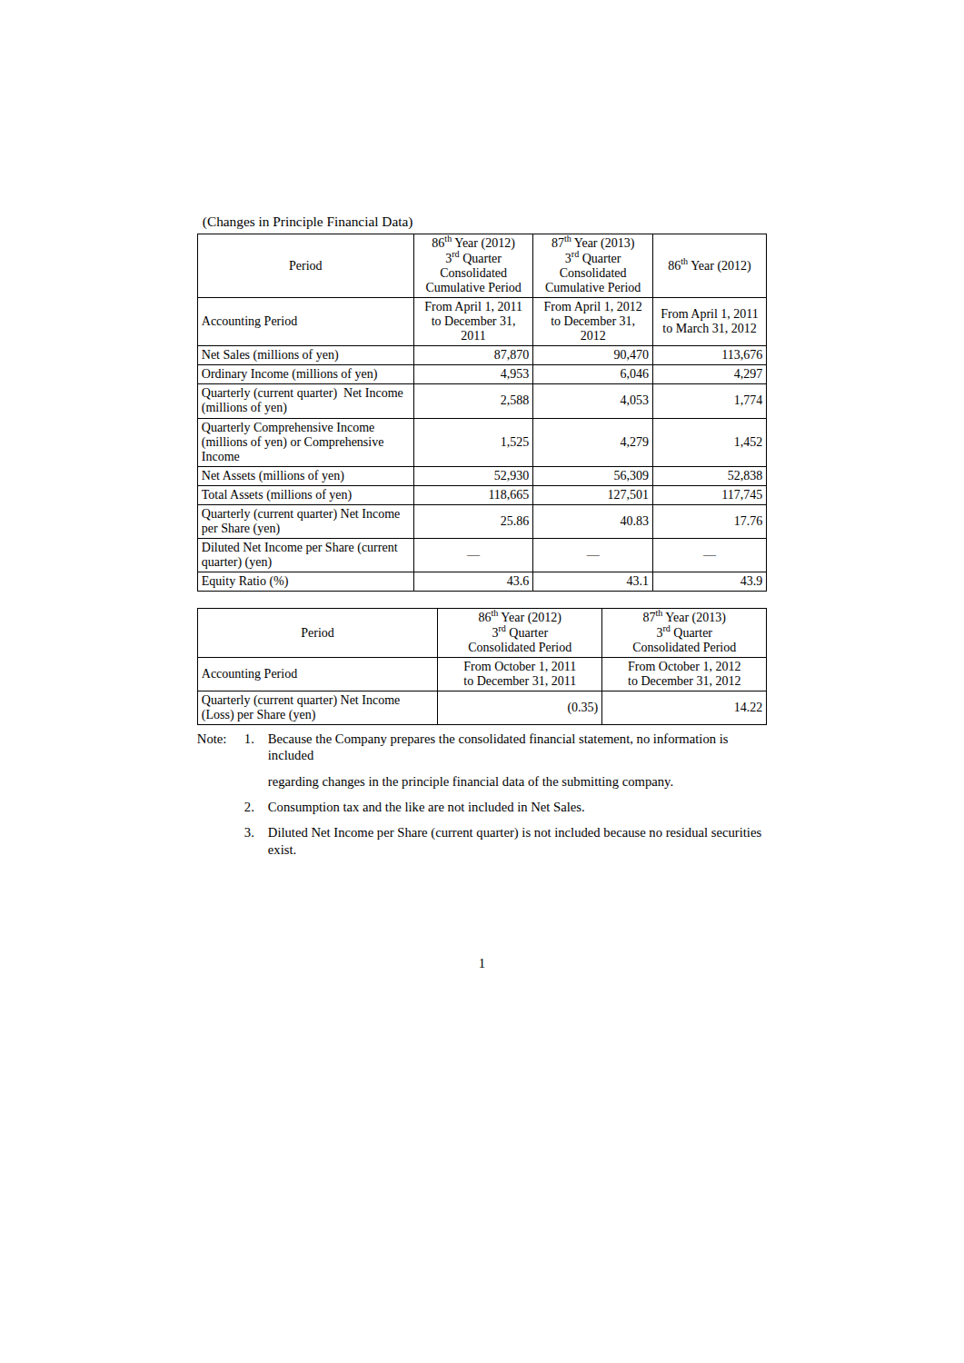(Changes in Principle Financial Data)
| Period | 86 th Year (2012) 3 rd Quarter Consolidated Cumulative Period | 87 th Year (2013) 3 rd Quarter Consolidated Cumulative Period | 86 th Year (2012) |
| Accounting Period | From April 1, 2011 to December 31, 2011 | From April 1, 2012 to December 31, 2012 | From April 1, 2011 to March 31, 2012 |
| Net Sales (millions of yen) | 87,870 | 90,470 | 113,676 |
| Ordinary Income (millions of yen) | 4,953 | 6,046 | 4,297 |
| Quarterly (current quarter) Net Income (millions of yen) | 2,588 | 4,053 | 1,774 |
| Quarterly Comprehensive Income (millions of yen) or Comprehensive Income | 1,525 | 4,279 | 1,452 |
| Net Assets (millions of yen) | 52,930 | 56,309 | 52,838 |
| Total Assets (millions of yen) | 118,665 | 127,501 | 117,745 |
| Quarterly (current quarter) Net Income per Share (yen) | 25.86 | 40.83 | 17.76 |
| Diluted Net Income per Share (current quarter) (yen) | — | — | — |
| Equity Ratio (%) | 43.6 | 43.1 | 43.9 |
| Period | 86 th Year (2012) 3 rd Quarter Consolidated Period | 87 th Year (2013) 3 rd Quarter Consolidated Period |
| Accounting Period | From October 1, 2011 to December 31, 2011 | From October 1, 2012 to December 31, 2012 |
| Quarterly (current quarter) Net Income (Loss) per Share (yen) | (0.35) | 14.22 |
Note:
1.
Because the Company prepares the consolidated financial statement, no information is included
regarding changes in the principle financial data of the submitting company.
2.
Consumption tax and the like are not included in Net Sales.
3.
Diluted Net Income per Share (current quarter) is not included because no residual securities exist.
1